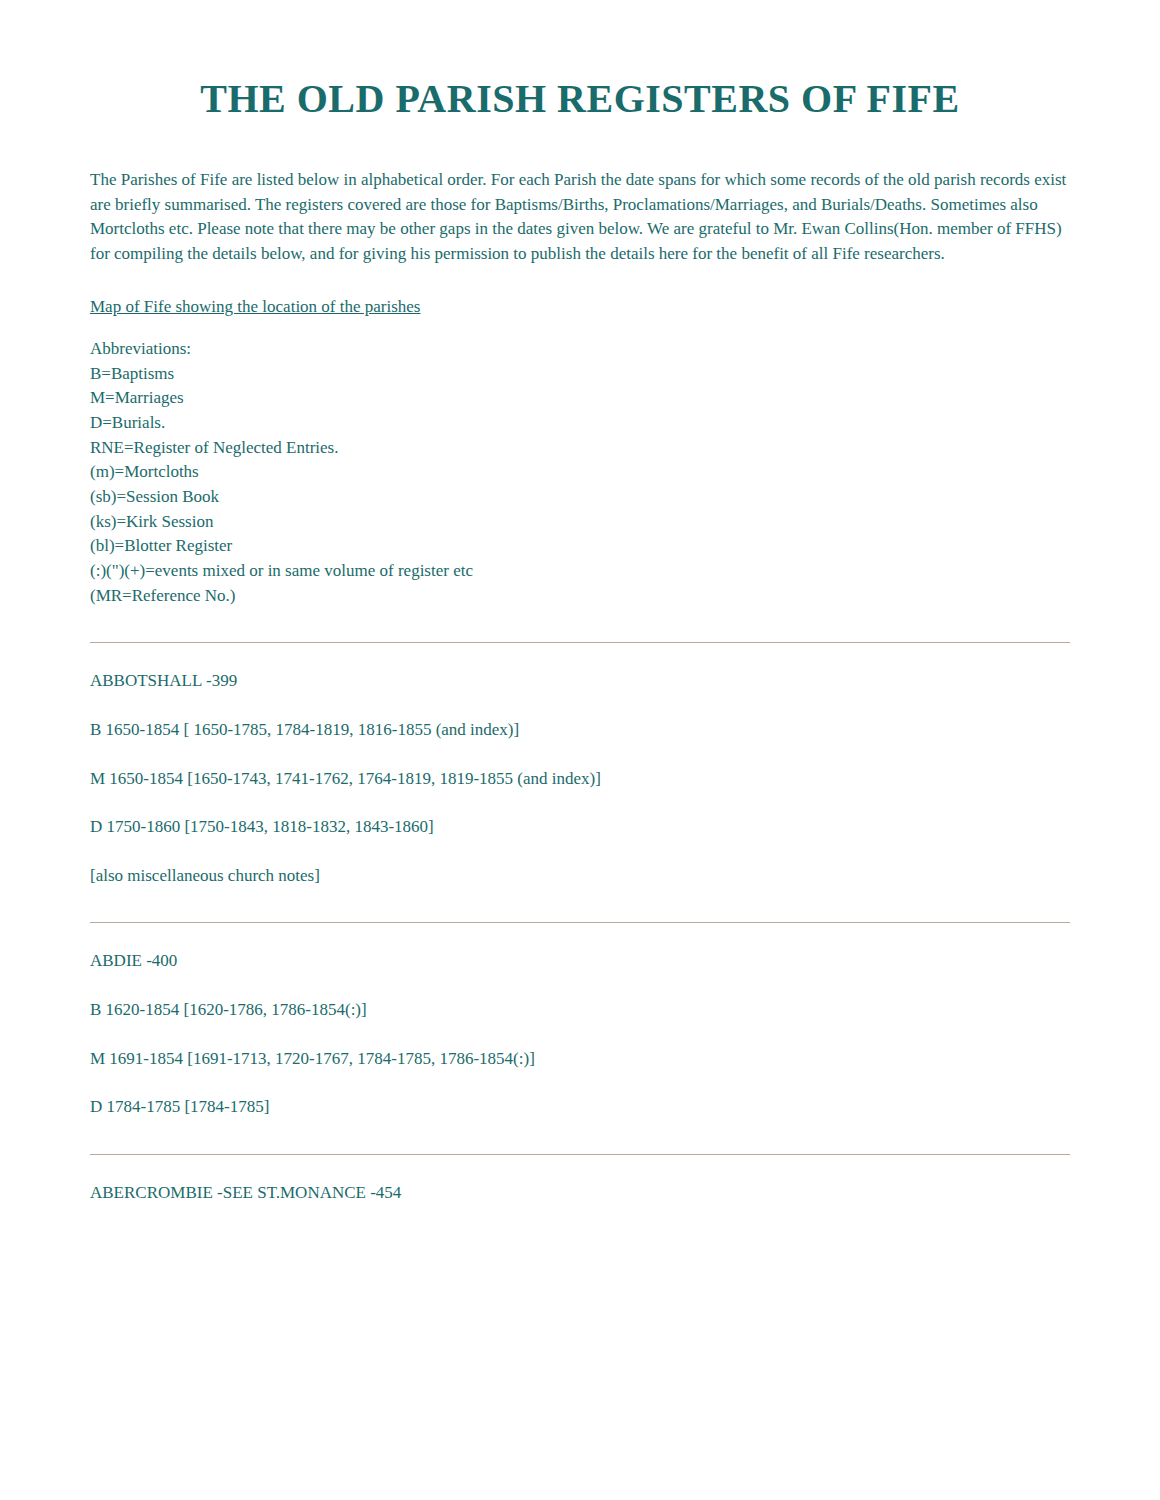THE OLD PARISH REGISTERS OF FIFE
The Parishes of Fife are listed below in alphabetical order. For each Parish the date spans for which some records of the old parish records exist are briefly summarised. The registers covered are those for Baptisms/Births, Proclamations/Marriages, and Burials/Deaths. Sometimes also Mortcloths etc. Please note that there may be other gaps in the dates given below. We are grateful to Mr. Ewan Collins(Hon. member of FFHS) for compiling the details below, and for giving his permission to publish the details here for the benefit of all Fife researchers.
Map of Fife showing the location of the parishes
Abbreviations: B=Baptisms M=Marriages D=Burials. RNE=Register of Neglected Entries. (m)=Mortcloths (sb)=Session Book (ks)=Kirk Session (bl)=Blotter Register (:)(")(+)=events mixed or in same volume of register etc (MR=Reference No.)
ABBOTSHALL -399
B 1650-1854 [ 1650-1785, 1784-1819, 1816-1855 (and index)]
M 1650-1854 [1650-1743, 1741-1762, 1764-1819, 1819-1855 (and index)]
D 1750-1860 [1750-1843, 1818-1832, 1843-1860]
[also miscellaneous church notes]
ABDIE -400
B 1620-1854 [1620-1786, 1786-1854(:)]
M 1691-1854 [1691-1713, 1720-1767, 1784-1785, 1786-1854(:)]
D 1784-1785 [1784-1785]
ABERCROMBIE -SEE ST.MONANCE -454